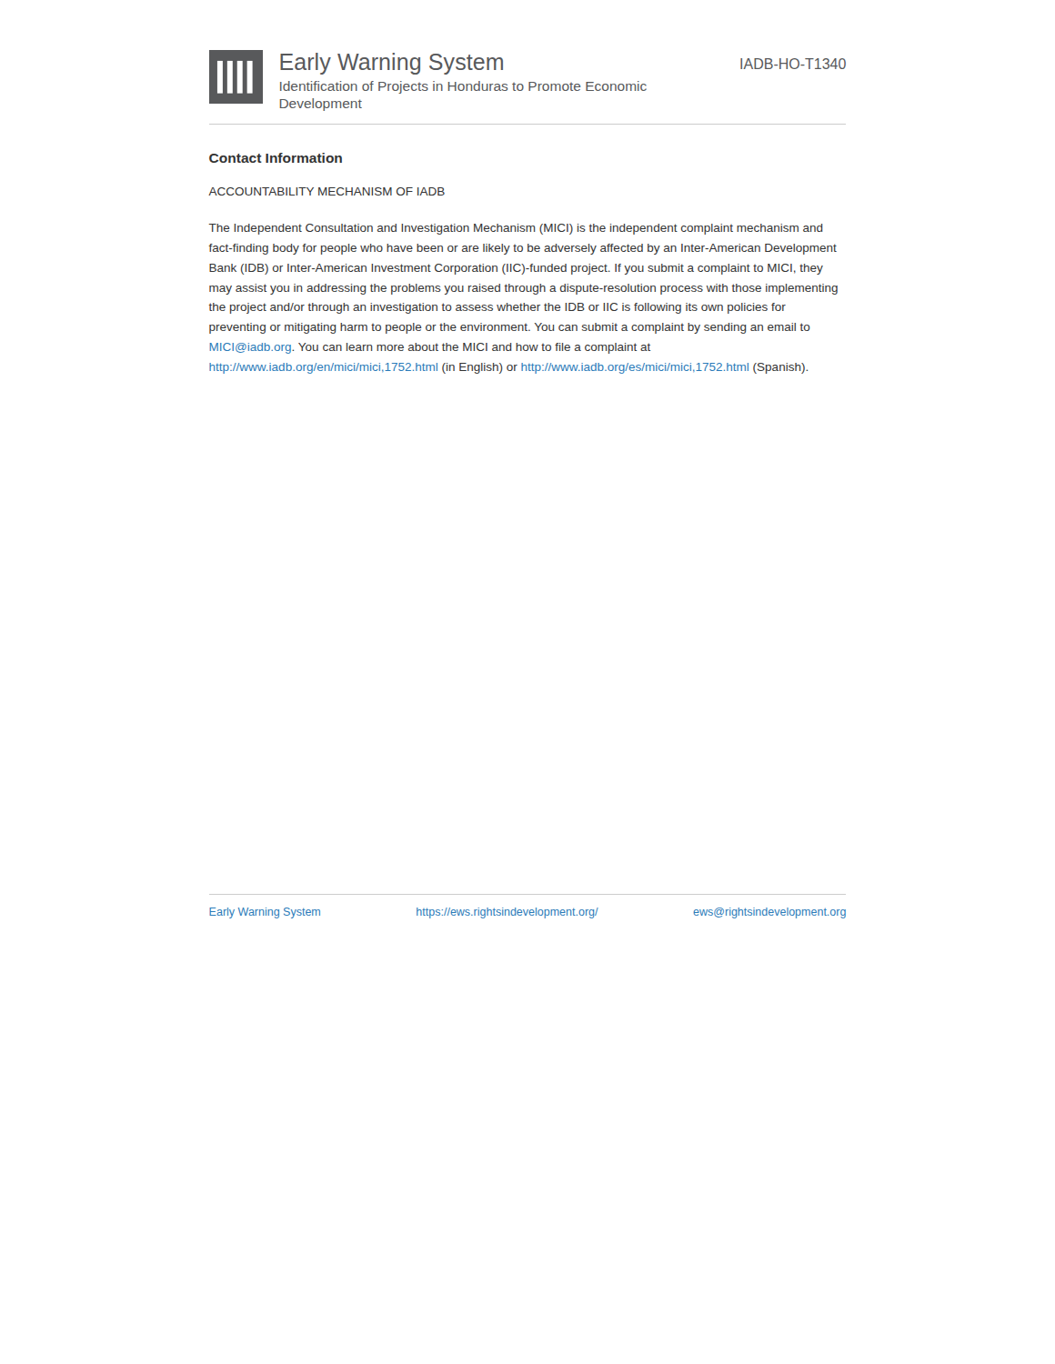Early Warning System
Identification of Projects in Honduras to Promote Economic Development
IADB-HO-T1340
Contact Information
ACCOUNTABILITY MECHANISM OF IADB
The Independent Consultation and Investigation Mechanism (MICI) is the independent complaint mechanism and fact-finding body for people who have been or are likely to be adversely affected by an Inter-American Development Bank (IDB) or Inter-American Investment Corporation (IIC)-funded project. If you submit a complaint to MICI, they may assist you in addressing the problems you raised through a dispute-resolution process with those implementing the project and/or through an investigation to assess whether the IDB or IIC is following its own policies for preventing or mitigating harm to people or the environment. You can submit a complaint by sending an email to MICI@iadb.org. You can learn more about the MICI and how to file a complaint at http://www.iadb.org/en/mici/mici,1752.html (in English) or http://www.iadb.org/es/mici/mici,1752.html (Spanish).
Early Warning System
https://ews.rightsindevelopment.org/
ews@rightsindevelopment.org